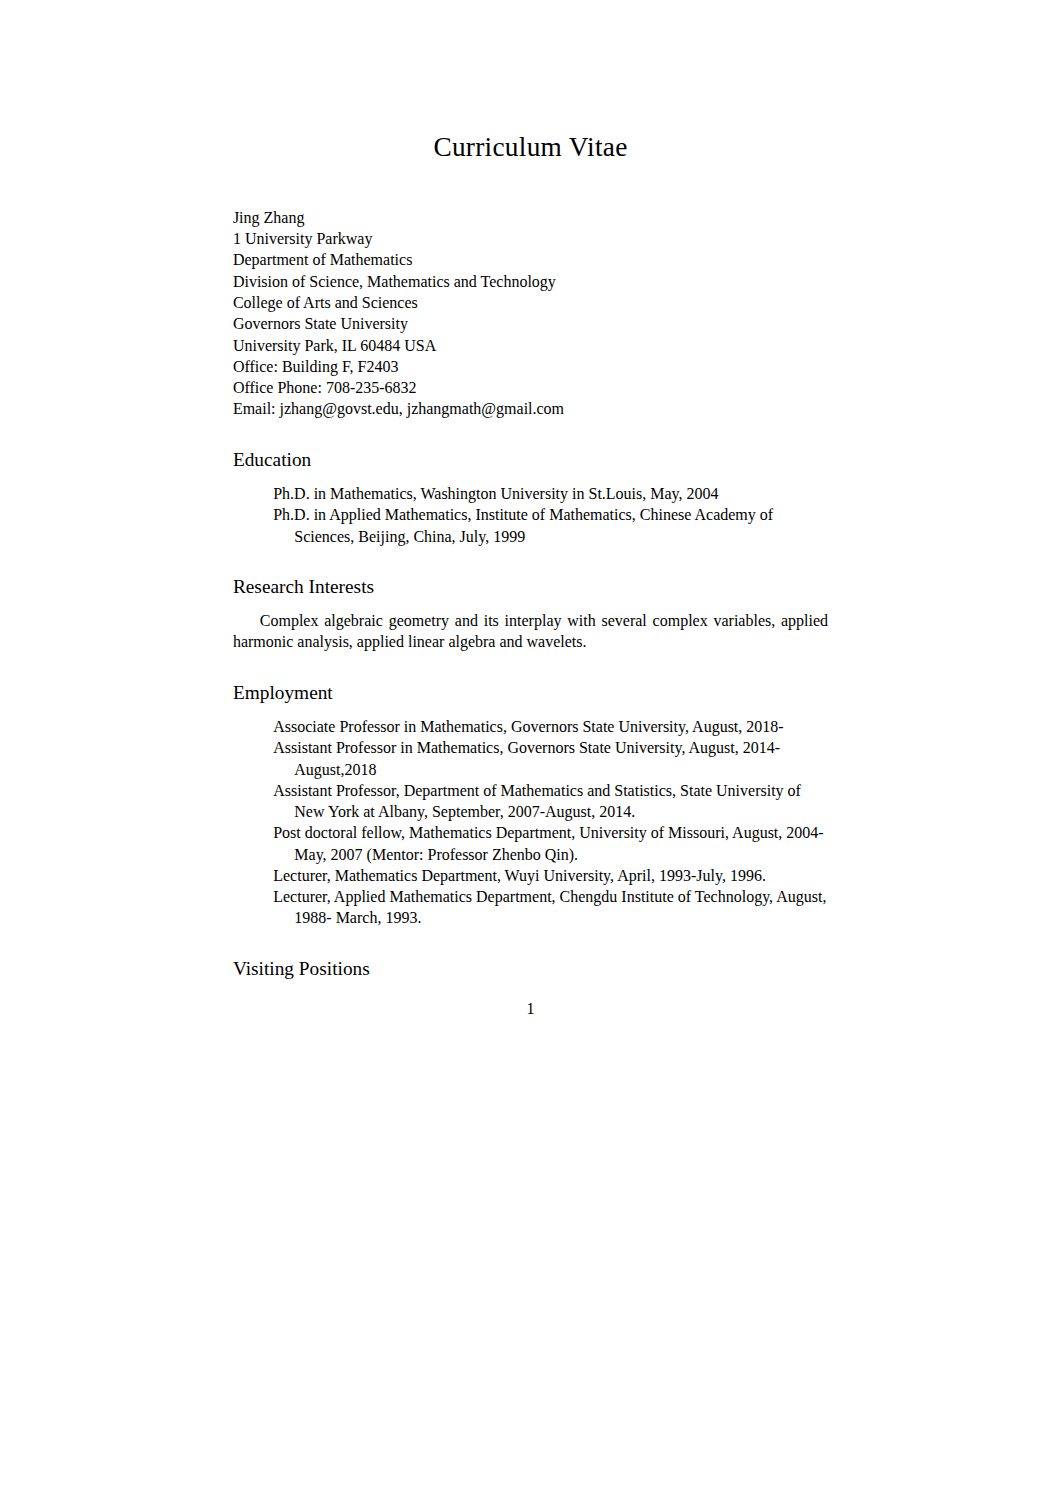Curriculum Vitae
Jing Zhang
1 University Parkway
Department of Mathematics
Division of Science, Mathematics and Technology
College of Arts and Sciences
Governors State University
University Park, IL 60484 USA
Office: Building F, F2403
Office Phone: 708-235-6832
Email: jzhang@govst.edu, jzhangmath@gmail.com
Education
Ph.D. in Mathematics, Washington University in St.Louis, May, 2004
Ph.D. in Applied Mathematics, Institute of Mathematics, Chinese Academy of Sciences, Beijing, China, July, 1999
Research Interests
Complex algebraic geometry and its interplay with several complex variables, applied harmonic analysis, applied linear algebra and wavelets.
Employment
Associate Professor in Mathematics, Governors State University, August, 2018-
Assistant Professor in Mathematics, Governors State University, August, 2014-August,2018
Assistant Professor, Department of Mathematics and Statistics, State University of New York at Albany, September, 2007-August, 2014.
Post doctoral fellow, Mathematics Department, University of Missouri, August, 2004-May, 2007 (Mentor: Professor Zhenbo Qin).
Lecturer, Mathematics Department, Wuyi University, April, 1993-July, 1996.
Lecturer, Applied Mathematics Department, Chengdu Institute of Technology, August, 1988- March, 1993.
Visiting Positions
1